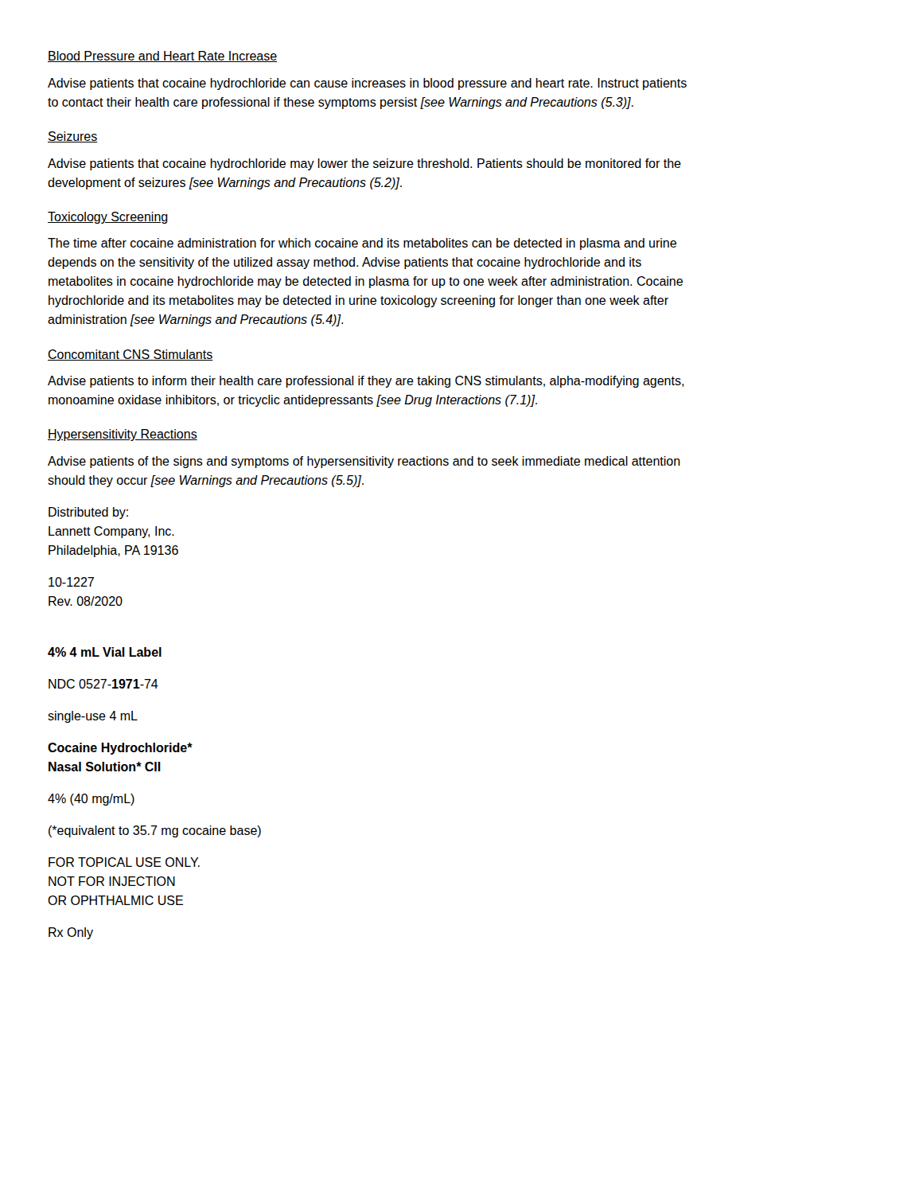Blood Pressure and Heart Rate Increase
Advise patients that cocaine hydrochloride can cause increases in blood pressure and heart rate. Instruct patients to contact their health care professional if these symptoms persist [see Warnings and Precautions (5.3)].
Seizures
Advise patients that cocaine hydrochloride may lower the seizure threshold. Patients should be monitored for the development of seizures [see Warnings and Precautions (5.2)].
Toxicology Screening
The time after cocaine administration for which cocaine and its metabolites can be detected in plasma and urine depends on the sensitivity of the utilized assay method. Advise patients that cocaine hydrochloride and its metabolites in cocaine hydrochloride may be detected in plasma for up to one week after administration. Cocaine hydrochloride and its metabolites may be detected in urine toxicology screening for longer than one week after administration [see Warnings and Precautions (5.4)].
Concomitant CNS Stimulants
Advise patients to inform their health care professional if they are taking CNS stimulants, alpha-modifying agents, monoamine oxidase inhibitors, or tricyclic antidepressants [see Drug Interactions (7.1)].
Hypersensitivity Reactions
Advise patients of the signs and symptoms of hypersensitivity reactions and to seek immediate medical attention should they occur [see Warnings and Precautions (5.5)].
Distributed by:
Lannett Company, Inc.
Philadelphia, PA 19136
10-1227
Rev. 08/2020
4% 4 mL Vial Label
NDC 0527-1971-74
single-use 4 mL
Cocaine Hydrochloride* Nasal Solution* CII
4% (40 mg/mL)
(*equivalent to 35.7 mg cocaine base)
FOR TOPICAL USE ONLY.
NOT FOR INJECTION
OR OPHTHALMIC USE
Rx Only